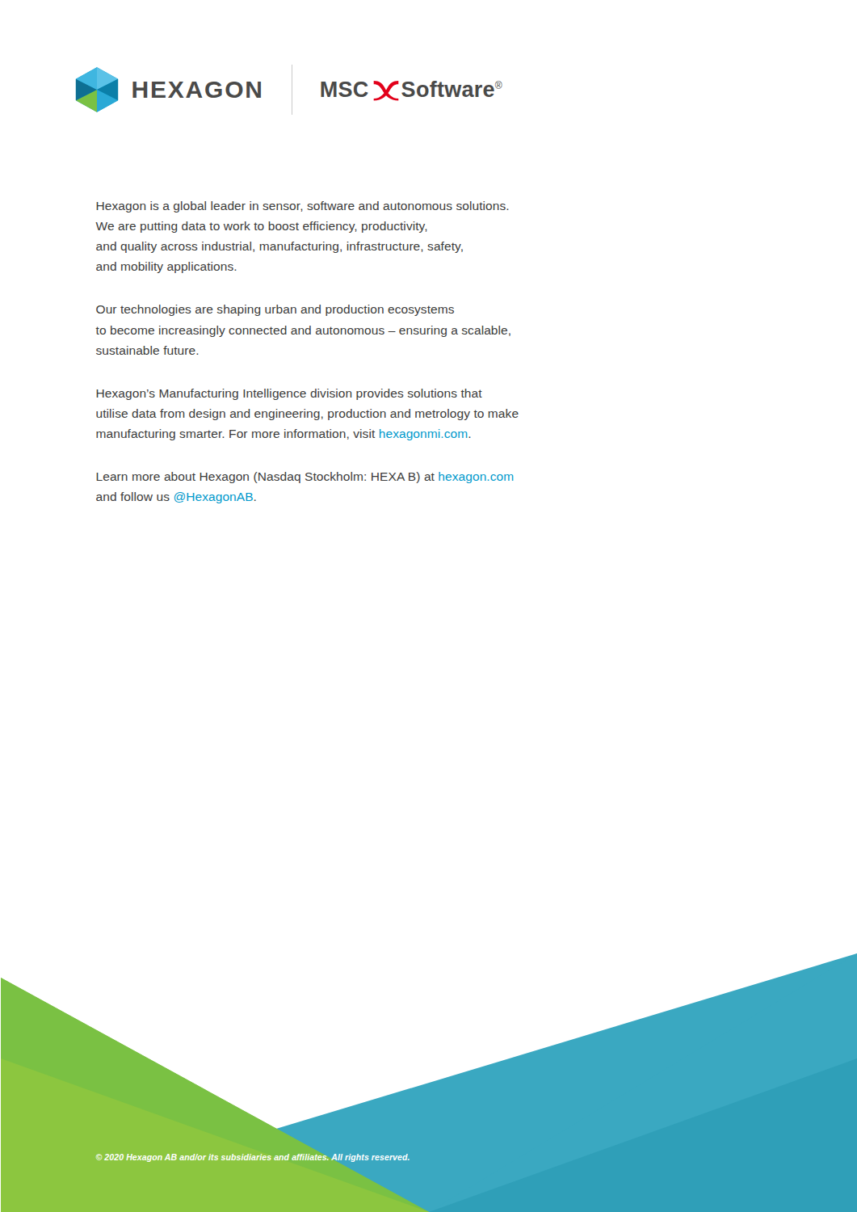HEXAGON
MSC Software®
Hexagon is a global leader in sensor, software and autonomous solutions.
We are putting data to work to boost efficiency, productivity,
and quality across industrial, manufacturing, infrastructure, safety,
and mobility applications.
Our technologies are shaping urban and production ecosystems
to become increasingly connected and autonomous – ensuring a scalable,
sustainable future.
Hexagon’s Manufacturing Intelligence division provides solutions that
utilise data from design and engineering, production and metrology to make
manufacturing smarter. For more information, visit hexagonmi.com.
Learn more about Hexagon (Nasdaq Stockholm: HEXA B) at hexagon.com
and follow us @HexagonAB.
© 2020 Hexagon AB and/or its subsidiaries and affiliates. All rights reserved.